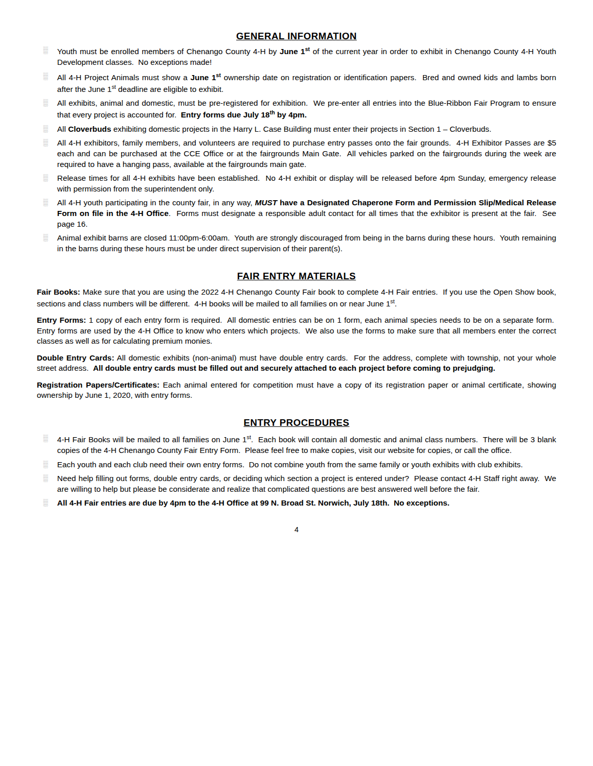GENERAL INFORMATION
Youth must be enrolled members of Chenango County 4-H by June 1st of the current year in order to exhibit in Chenango County 4-H Youth Development classes. No exceptions made!
All 4-H Project Animals must show a June 1st ownership date on registration or identification papers. Bred and owned kids and lambs born after the June 1st deadline are eligible to exhibit.
All exhibits, animal and domestic, must be pre-registered for exhibition. We pre-enter all entries into the Blue-Ribbon Fair Program to ensure that every project is accounted for. Entry forms due July 18th by 4pm.
All Cloverbuds exhibiting domestic projects in the Harry L. Case Building must enter their projects in Section 1 – Cloverbuds.
All 4-H exhibitors, family members, and volunteers are required to purchase entry passes onto the fair grounds. 4-H Exhibitor Passes are $5 each and can be purchased at the CCE Office or at the fairgrounds Main Gate. All vehicles parked on the fairgrounds during the week are required to have a hanging pass, available at the fairgrounds main gate.
Release times for all 4-H exhibits have been established. No 4-H exhibit or display will be released before 4pm Sunday, emergency release with permission from the superintendent only.
All 4-H youth participating in the county fair, in any way, MUST have a Designated Chaperone Form and Permission Slip/Medical Release Form on file in the 4-H Office. Forms must designate a responsible adult contact for all times that the exhibitor is present at the fair. See page 16.
Animal exhibit barns are closed 11:00pm-6:00am. Youth are strongly discouraged from being in the barns during these hours. Youth remaining in the barns during these hours must be under direct supervision of their parent(s).
FAIR ENTRY MATERIALS
Fair Books: Make sure that you are using the 2022 4-H Chenango County Fair book to complete 4-H Fair entries. If you use the Open Show book, sections and class numbers will be different. 4-H books will be mailed to all families on or near June 1st.
Entry Forms: 1 copy of each entry form is required. All domestic entries can be on 1 form, each animal species needs to be on a separate form. Entry forms are used by the 4-H Office to know who enters which projects. We also use the forms to make sure that all members enter the correct classes as well as for calculating premium monies.
Double Entry Cards: All domestic exhibits (non-animal) must have double entry cards. For the address, complete with township, not your whole street address. All double entry cards must be filled out and securely attached to each project before coming to prejudging.
Registration Papers/Certificates: Each animal entered for competition must have a copy of its registration paper or animal certificate, showing ownership by June 1, 2020, with entry forms.
ENTRY PROCEDURES
4-H Fair Books will be mailed to all families on June 1st. Each book will contain all domestic and animal class numbers. There will be 3 blank copies of the 4-H Chenango County Fair Entry Form. Please feel free to make copies, visit our website for copies, or call the office.
Each youth and each club need their own entry forms. Do not combine youth from the same family or youth exhibits with club exhibits.
Need help filling out forms, double entry cards, or deciding which section a project is entered under? Please contact 4-H Staff right away. We are willing to help but please be considerate and realize that complicated questions are best answered well before the fair.
All 4-H Fair entries are due by 4pm to the 4-H Office at 99 N. Broad St. Norwich, July 18th. No exceptions.
4